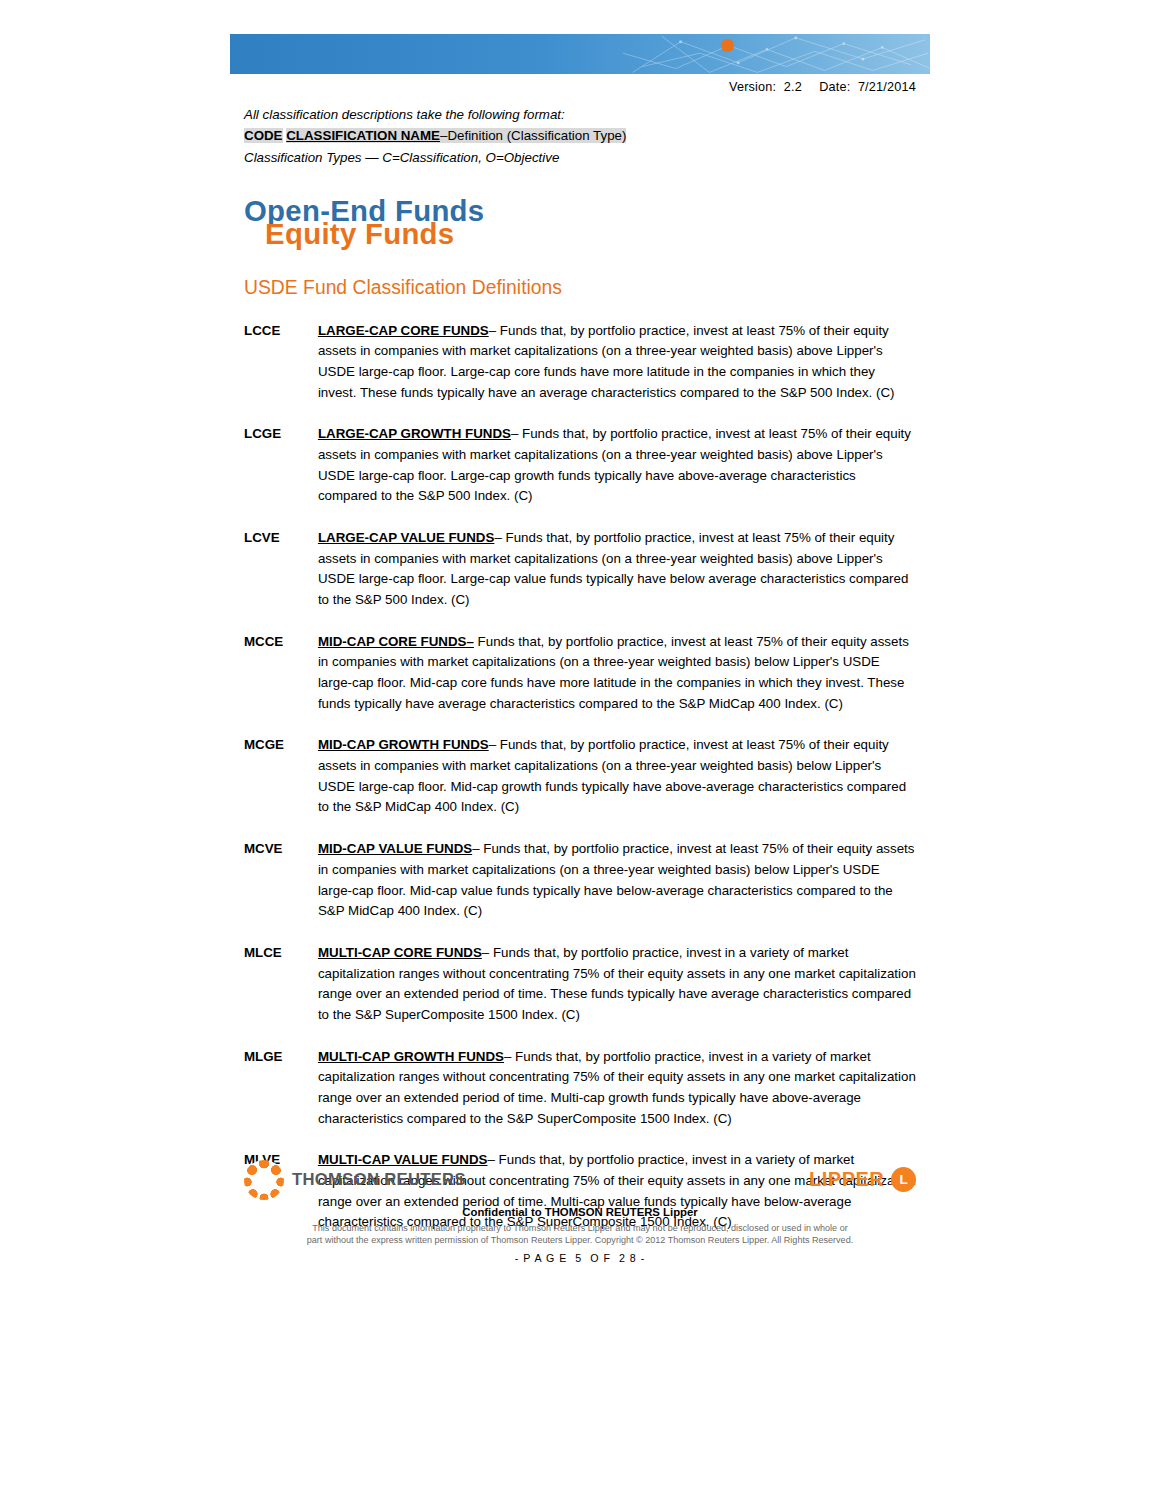Version: 2.2Date: 7/21/2014
All classification descriptions take the following format:
CODE CLASSIFICATION NAME–Definition (Classification Type)
Classification Types — C=Classification, O=Objective
Open-End Funds Equity Funds
USDE Fund Classification Definitions
LCCE
LARGE-CAP CORE FUNDS– Funds that, by portfolio practice, invest at least 75% of their equity assets in companies with market capitalizations (on a three-year weighted basis) above Lipper's USDE large-cap floor. Large-cap core funds have more latitude in the companies in which they invest. These funds typically have an average characteristics compared to the S&P 500 Index. (C)
LCGE
LARGE-CAP GROWTH FUNDS– Funds that, by portfolio practice, invest at least 75% of their equity assets in companies with market capitalizations (on a three-year weighted basis) above Lipper's USDE large-cap floor. Large-cap growth funds typically have above-average characteristics compared to the S&P 500 Index. (C)
LCVE
LARGE-CAP VALUE FUNDS– Funds that, by portfolio practice, invest at least 75% of their equity assets in companies with market capitalizations (on a three-year weighted basis) above Lipper's USDE large-cap floor. Large-cap value funds typically have below average characteristics compared to the S&P 500 Index. (C)
MCCE
MID-CAP CORE FUNDS– Funds that, by portfolio practice, invest at least 75% of their equity assets in companies with market capitalizations (on a three-year weighted basis) below Lipper's USDE large-cap floor. Mid-cap core funds have more latitude in the companies in which they invest. These funds typically have average characteristics compared to the S&P MidCap 400 Index. (C)
MCGE
MID-CAP GROWTH FUNDS– Funds that, by portfolio practice, invest at least 75% of their equity assets in companies with market capitalizations (on a three-year weighted basis) below Lipper's USDE large-cap floor. Mid-cap growth funds typically have above-average characteristics compared to the S&P MidCap 400 Index. (C)
MCVE
MID-CAP VALUE FUNDS– Funds that, by portfolio practice, invest at least 75% of their equity assets in companies with market capitalizations (on a three-year weighted basis) below Lipper's USDE large-cap floor. Mid-cap value funds typically have below-average characteristics compared to the S&P MidCap 400 Index. (C)
MLCE
MULTI-CAP CORE FUNDS– Funds that, by portfolio practice, invest in a variety of market capitalization ranges without concentrating 75% of their equity assets in any one market capitalization range over an extended period of time. These funds typically have average characteristics compared to the S&P SuperComposite 1500 Index. (C)
MLGE
MULTI-CAP GROWTH FUNDS– Funds that, by portfolio practice, invest in a variety of market capitalization ranges without concentrating 75% of their equity assets in any one market capitalization range over an extended period of time. Multi-cap growth funds typically have above-average characteristics compared to the S&P SuperComposite 1500 Index. (C)
MLVE
MULTI-CAP VALUE FUNDS– Funds that, by portfolio practice, invest in a variety of market capitalization ranges without concentrating 75% of their equity assets in any one market capitalization range over an extended period of time. Multi-cap value funds typically have below-average characteristics compared to the S&P SuperComposite 1500 Index. (C)
THOMSON REUTERS
LIPPER
L
Confidential to THOMSON REUTERS Lipper
This document contains information proprietary to Thomson Reuters Lipper and may not be reproduced, disclosed or used in whole or
part without the express written permission of Thomson Reuters Lipper. Copyright © 2012 Thomson Reuters Lipper. All Rights Reserved.
- P A G E 5 O F 2 8 -